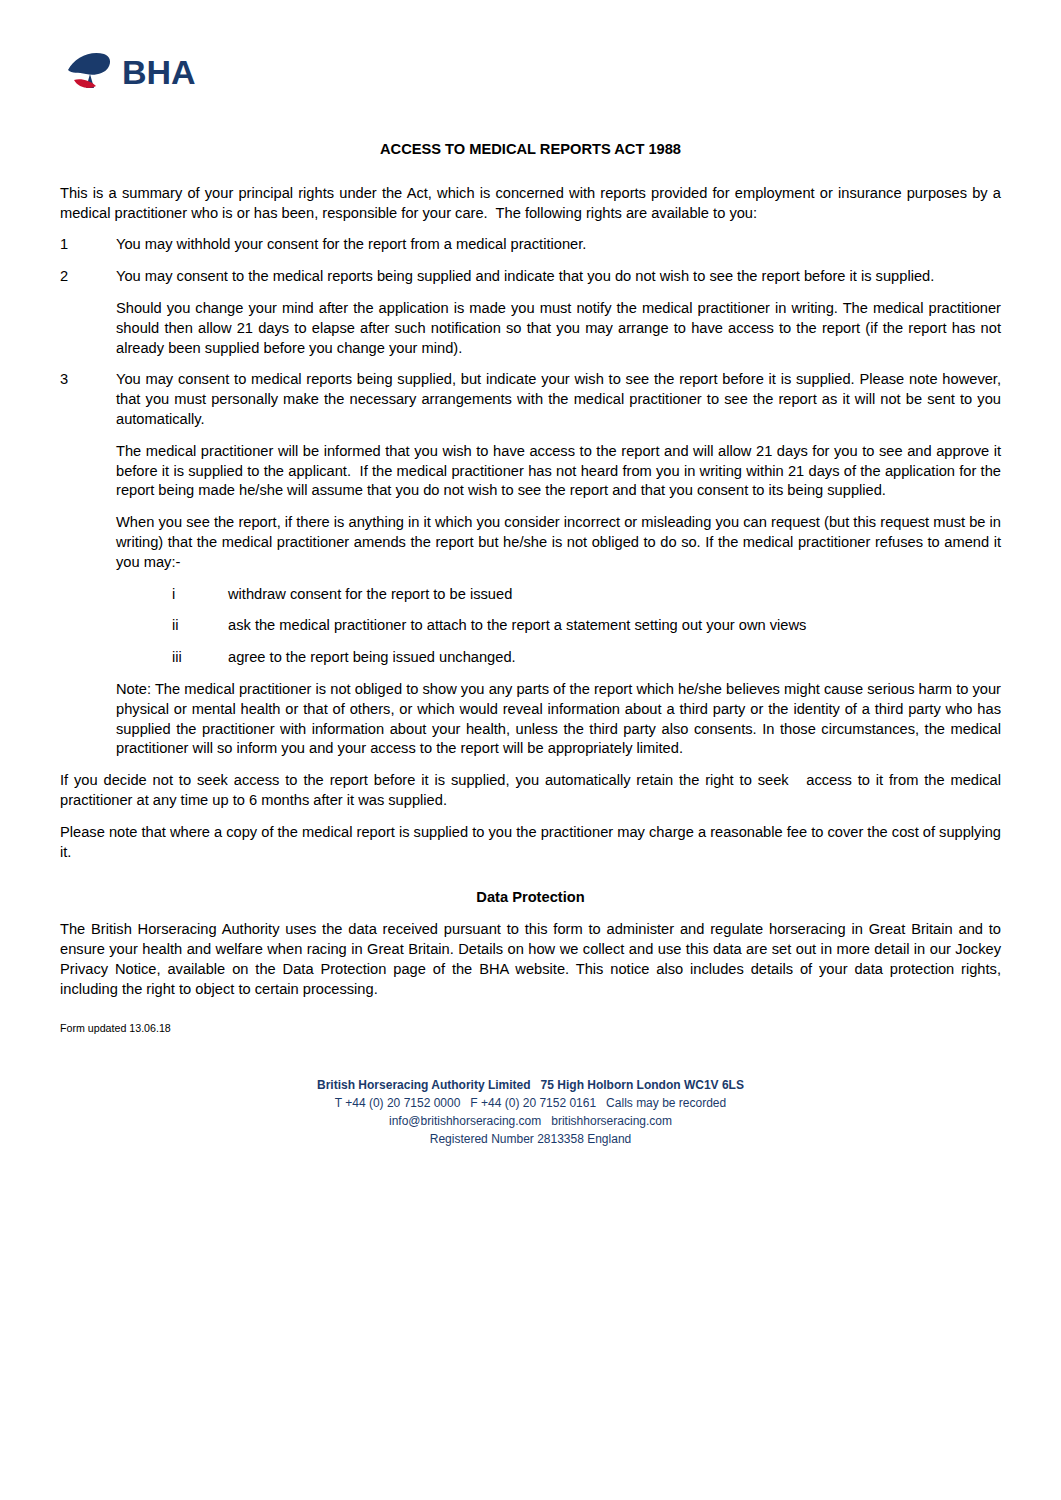BHA
ACCESS TO MEDICAL REPORTS ACT 1988
This is a summary of your principal rights under the Act, which is concerned with reports provided for employment or insurance purposes by a medical practitioner who is or has been, responsible for your care. The following rights are available to you:
1
You may withhold your consent for the report from a medical practitioner.
2
You may consent to the medical reports being supplied and indicate that you do not wish to see the report before it is supplied.
Should you change your mind after the application is made you must notify the medical practitioner in writing. The medical practitioner should then allow 21 days to elapse after such notification so that you may arrange to have access to the report (if the report has not already been supplied before you change your mind).
3
You may consent to medical reports being supplied, but indicate your wish to see the report before it is supplied. Please note however, that you must personally make the necessary arrangements with the medical practitioner to see the report as it will not be sent to you automatically.
The medical practitioner will be informed that you wish to have access to the report and will allow 21 days for you to see and approve it before it is supplied to the applicant. If the medical practitioner has not heard from you in writing within 21 days of the application for the report being made he/she will assume that you do not wish to see the report and that you consent to its being supplied.
When you see the report, if there is anything in it which you consider incorrect or misleading you can request (but this request must be in writing) that the medical practitioner amends the report but he/she is not obliged to do so. If the medical practitioner refuses to amend it you may:-
i
withdraw consent for the report to be issued
ii
ask the medical practitioner to attach to the report a statement setting out your own views
iii
agree to the report being issued unchanged.
Note: The medical practitioner is not obliged to show you any parts of the report which he/she believes might cause serious harm to your physical or mental health or that of others, or which would reveal information about a third party or the identity of a third party who has supplied the practitioner with information about your health, unless the third party also consents. In those circumstances, the medical practitioner will so inform you and your access to the report will be appropriately limited.
If you decide not to seek access to the report before it is supplied, you automatically retain the right to seek access to it from the medical practitioner at any time up to 6 months after it was supplied.
Please note that where a copy of the medical report is supplied to you the practitioner may charge a reasonable fee to cover the cost of supplying it.
Data Protection
The British Horseracing Authority uses the data received pursuant to this form to administer and regulate horseracing in Great Britain and to ensure your health and welfare when racing in Great Britain. Details on how we collect and use this data are set out in more detail in our Jockey Privacy Notice, available on the Data Protection page of the BHA website. This notice also includes details of your data protection rights, including the right to object to certain processing.
Form updated 13.06.18
British Horseracing Authority Limited 75 High Holborn London WC1V 6LS
T +44 (0) 20 7152 0000 F +44 (0) 20 7152 0161 Calls may be recorded
info@britishhorseracing.com britishhorseracing.com
Registered Number 2813358 England